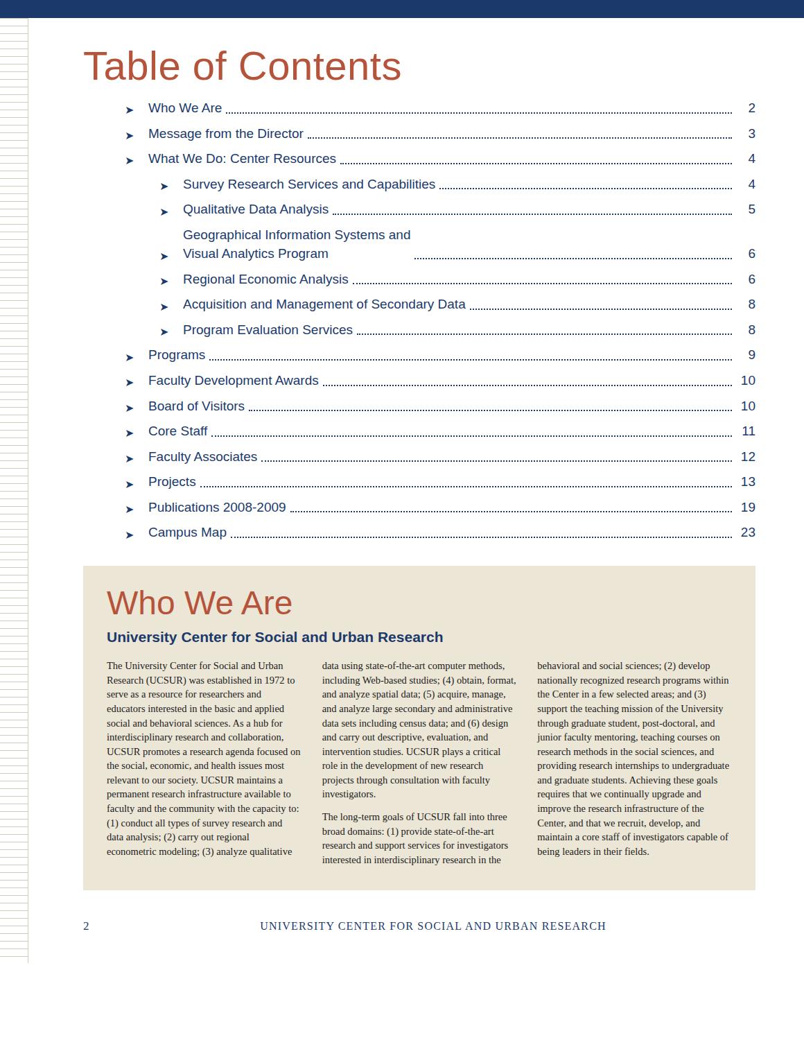Table of Contents
➤ Who We Are 2
➤ Message from the Director 3
➤ What We Do: Center Resources 4
➤ Survey Research Services and Capabilities 4
➤ Qualitative Data Analysis 5
➤ Geographical Information Systems and
Visual Analytics Program 6
➤ Regional Economic Analysis 6
➤ Acquisition and Management of Secondary Data 8
➤ Program Evaluation Services 8
➤ Programs 9
➤ Faculty Development Awards 10
➤ Board of Visitors 10
➤ Core Staff 11
➤ Faculty Associates 12
➤ Projects 13
➤ Publications 2008-2009 19
➤ Campus Map 23
Who We Are
University Center for Social and Urban Research
The University Center for Social and Urban Research (UCSUR) was established in 1972 to serve as a resource for researchers and educators interested in the basic and applied social and behavioral sciences. As a hub for interdisciplinary research and collaboration, UCSUR promotes a research agenda focused on the social, economic, and health issues most relevant to our society. UCSUR maintains a permanent research infrastructure available to faculty and the community with the capacity to: (1) conduct all types of survey research and data analysis; (2) carry out regional econometric modeling; (3) analyze qualitative data using state-of-the-art computer methods, including Web-based studies; (4) obtain, format, and analyze spatial data; (5) acquire, manage, and analyze large secondary and administrative data sets including census data; and (6) design and carry out descriptive, evaluation, and intervention studies. UCSUR plays a critical role in the development of new research projects through consultation with faculty investigators.
The long-term goals of UCSUR fall into three broad domains: (1) provide state-of-the-art research and support services for investigators interested in interdisciplinary research in the behavioral and social sciences; (2) develop nationally recognized research programs within the Center in a few selected areas; and (3) support the teaching mission of the University through graduate student, post-doctoral, and junior faculty mentoring, teaching courses on research methods in the social sciences, and providing research internships to undergraduate and graduate students. Achieving these goals requires that we continually upgrade and improve the research infrastructure of the Center, and that we recruit, develop, and maintain a core staff of investigators capable of being leaders in their fields.
2 University Center for Social and Urban Research